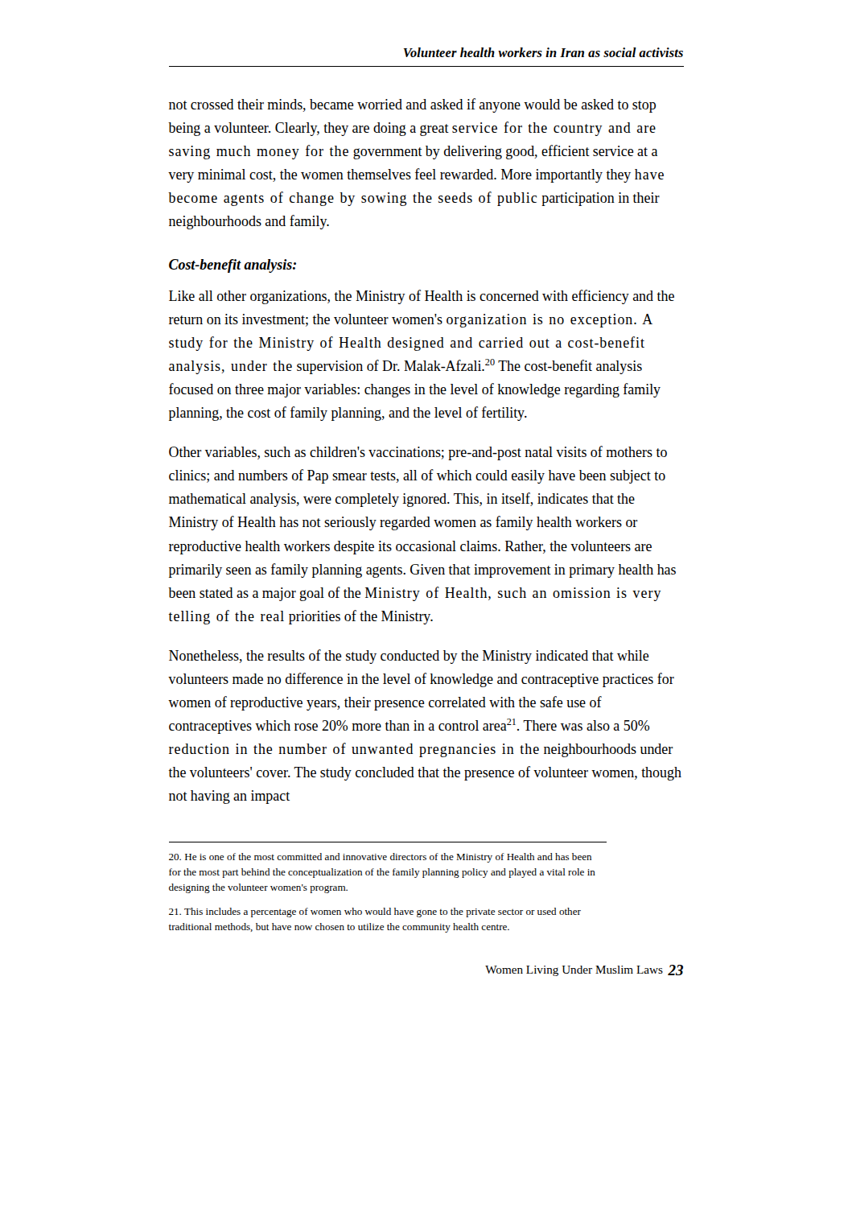Volunteer health workers in Iran as social activists
not crossed their minds, became worried and asked if anyone would be asked to stop being a volunteer. Clearly, they are doing a great service for the country and are saving much money for the government by delivering good, efficient service at a very minimal cost, the women themselves feel rewarded. More importantly they have become agents of change by sowing the seeds of public participation in their neighbourhoods and family.
Cost-benefit analysis:
Like all other organizations, the Ministry of Health is concerned with efficiency and the return on its investment; the volunteer women's organization is no exception. A study for the Ministry of Health designed and carried out a cost-benefit analysis, under the supervision of Dr. Malak-Afzali.20 The cost-benefit analysis focused on three major variables: changes in the level of knowledge regarding family planning, the cost of family planning, and the level of fertility.
Other variables, such as children's vaccinations; pre-and-post natal visits of mothers to clinics; and numbers of Pap smear tests, all of which could easily have been subject to mathematical analysis, were completely ignored. This, in itself, indicates that the Ministry of Health has not seriously regarded women as family health workers or reproductive health workers despite its occasional claims. Rather, the volunteers are primarily seen as family planning agents. Given that improvement in primary health has been stated as a major goal of the Ministry of Health, such an omission is very telling of the real priorities of the Ministry.
Nonetheless, the results of the study conducted by the Ministry indicated that while volunteers made no difference in the level of knowledge and contraceptive practices for women of reproductive years, their presence correlated with the safe use of contraceptives which rose 20% more than in a control area21. There was also a 50% reduction in the number of unwanted pregnancies in the neighbourhoods under the volunteers' cover. The study concluded that the presence of volunteer women, though not having an impact
20. He is one of the most committed and innovative directors of the Ministry of Health and has been for the most part behind the conceptualization of the family planning policy and played a vital role in designing the volunteer women's program.
21. This includes a percentage of women who would have gone to the private sector or used other traditional methods, but have now chosen to utilize the community health centre.
Women Living Under Muslim Laws23